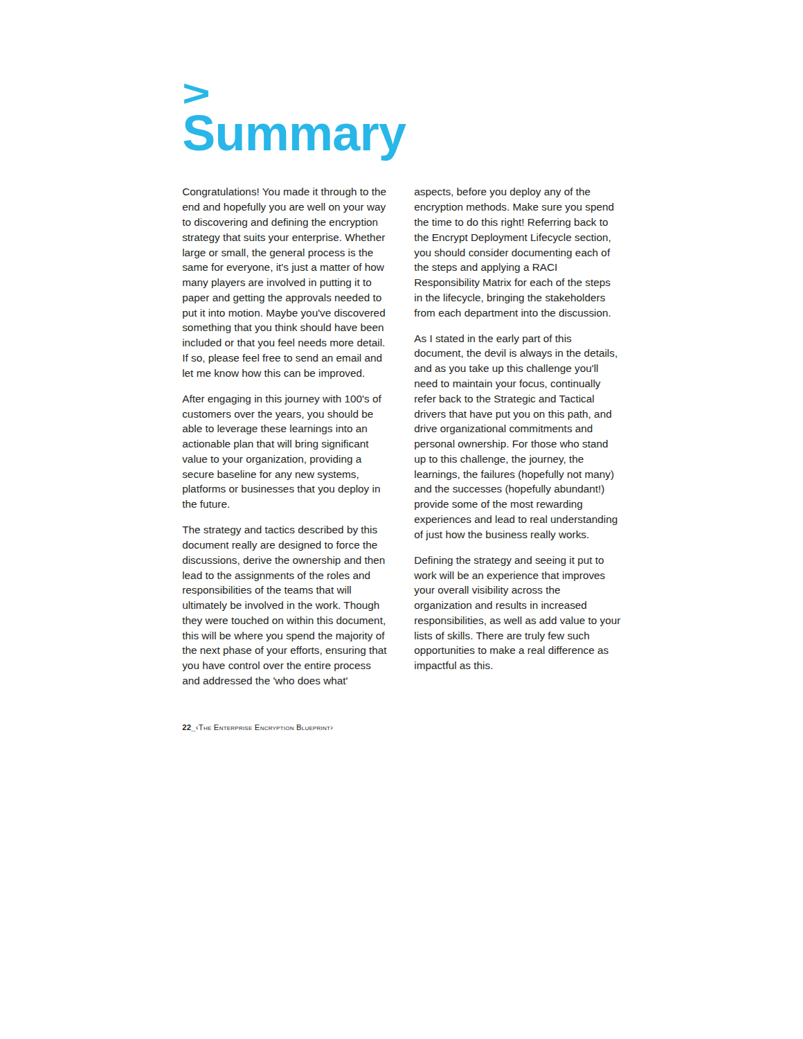>
Summary
Congratulations! You made it through to the end and hopefully you are well on your way to discovering and defining the encryption strategy that suits your enterprise. Whether large or small, the general process is the same for everyone, it's just a matter of how many players are involved in putting it to paper and getting the approvals needed to put it into motion. Maybe you've discovered something that you think should have been included or that you feel needs more detail. If so, please feel free to send an email and let me know how this can be improved.
After engaging in this journey with 100's of customers over the years, you should be able to leverage these learnings into an actionable plan that will bring significant value to your organization, providing a secure baseline for any new systems, platforms or businesses that you deploy in the future.
The strategy and tactics described by this document really are designed to force the discussions, derive the ownership and then lead to the assignments of the roles and responsibilities of the teams that will ultimately be involved in the work. Though they were touched on within this document, this will be where you spend the majority of the next phase of your efforts, ensuring that you have control over the entire process and addressed the 'who does what' aspects, before you deploy any of the encryption methods. Make sure you spend the time to do this right! Referring back to the Encrypt Deployment Lifecycle section, you should consider documenting each of the steps and applying a RACI Responsibility Matrix for each of the steps in the lifecycle, bringing the stakeholders from each department into the discussion.
As I stated in the early part of this document, the devil is always in the details, and as you take up this challenge you'll need to maintain your focus, continually refer back to the Strategic and Tactical drivers that have put you on this path, and drive organizational commitments and personal ownership. For those who stand up to this challenge, the journey, the learnings, the failures (hopefully not many) and the successes (hopefully abundant!) provide some of the most rewarding experiences and lead to real understanding of just how the business really works.
Defining the strategy and seeing it put to work will be an experience that improves your overall visibility across the organization and results in increased responsibilities, as well as add value to your lists of skills. There are truly few such opportunities to make a real difference as impactful as this.
22_‹The Enterprise Encryption Blueprint›